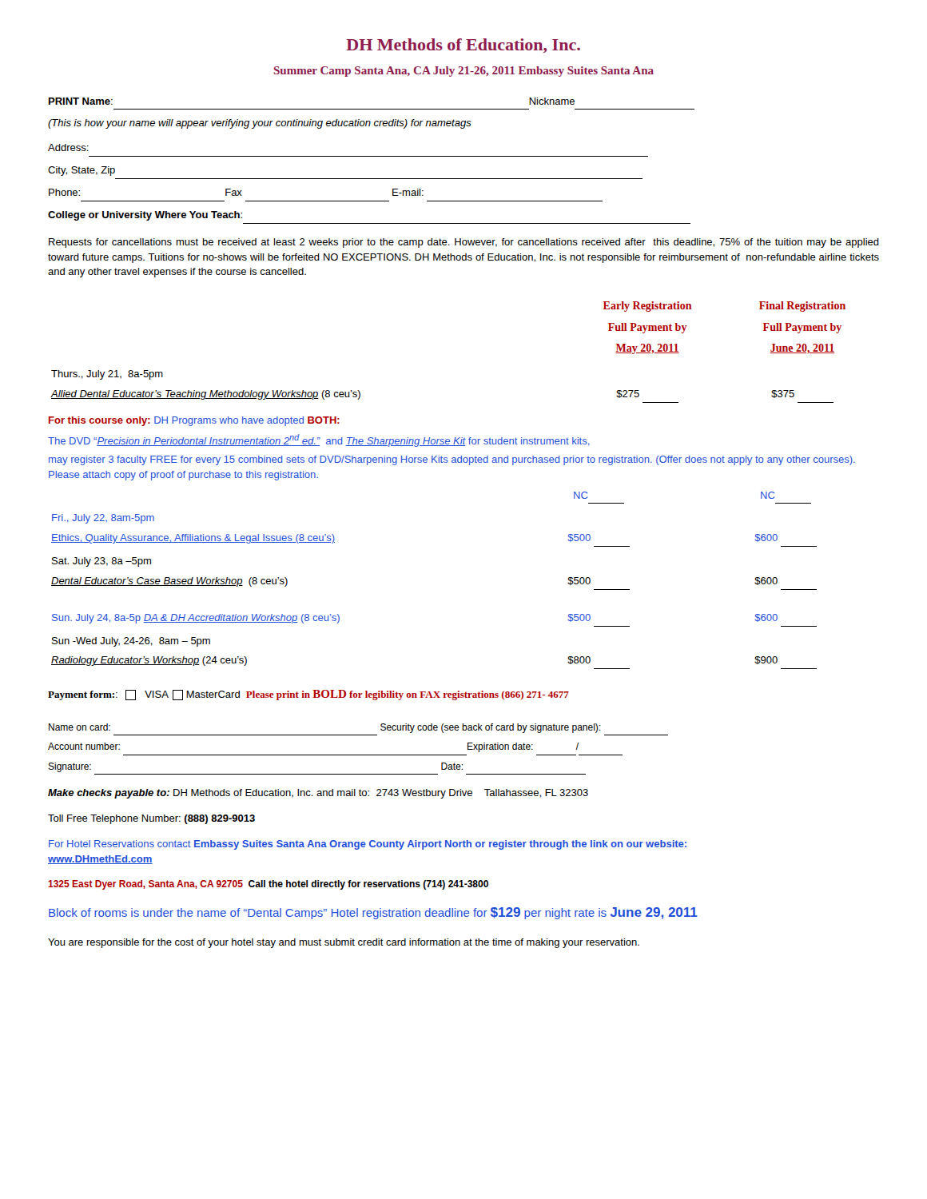DH Methods of Education, Inc.
Summer Camp Santa Ana, CA July 21-26, 2011 Embassy Suites Santa Ana
PRINT Name: Nickname
(This is how your name will appear verifying your continuing education credits) for nametags
Address:
City, State, Zip
Phone: Fax E-mail:
College or University Where You Teach:
Requests for cancellations must be received at least 2 weeks prior to the camp date. However, for cancellations received after this deadline, 75% of the tuition may be applied toward future camps. Tuitions for no-shows will be forfeited NO EXCEPTIONS. DH Methods of Education, Inc. is not responsible for reimbursement of non-refundable airline tickets and any other travel expenses if the course is cancelled.
| | Early Registration | Final Registration |
| | Full Payment by | Full Payment by |
| | May 20, 2011 | June 20, 2011 |
| Thurs., July 21, 8a-5pm |
| Allied Dental Educator’s Teaching Methodology Workshop (8 ceu’s) | $275 | $375 |
For this course only: DH Programs who have adopted BOTH:
The DVD “Precision in Periodontal Instrumentation 2nd ed.” and The Sharpening Horse Kit for student instrument kits,
may register 3 faculty FREE for every 15 combined sets of DVD/Sharpening Horse Kits adopted and purchased prior to registration. (Offer does not apply to any other courses). Please attach copy of proof of purchase to this registration.
| | NC | NC |
| Fri., July 22, 8am-5pm |
| Ethics, Quality Assurance, Affiliations & Legal Issues (8 ceu’s) | $500 | $600 |
| Sat. July 23, 8a –5pm |
| Dental Educator’s Case Based Workshop (8 ceu’s) | $500 | $600 |
| Sun. July 24, 8a-5p DA & DH Accreditation Workshop (8 ceu’s) | $500 | $600 |
| Sun -Wed July, 24-26, 8am – 5pm |
| Radiology Educator’s Workshop (24 ceu’s) | $800 | $900 |
Payment form:: VISA MasterCard Please print in BOLD for legibility on FAX registrations (866) 271- 4677
Name on card: Security code (see back of card by signature panel):
Account number: Expiration date: /
Signature: Date:
Make checks payable to: DH Methods of Education, Inc. and mail to: 2743 Westbury Drive Tallahassee, FL 32303
Toll Free Telephone Number: (888) 829-9013
For Hotel Reservations contact Embassy Suites Santa Ana Orange County Airport North or register through the link on our website:
www.DHmethEd.com
1325 East Dyer Road, Santa Ana, CA 92705 Call the hotel directly for reservations (714) 241-3800
Block of rooms is under the name of “Dental Camps” Hotel registration deadline for $129 per night rate is June 29, 2011
You are responsible for the cost of your hotel stay and must submit credit card information at the time of making your reservation.